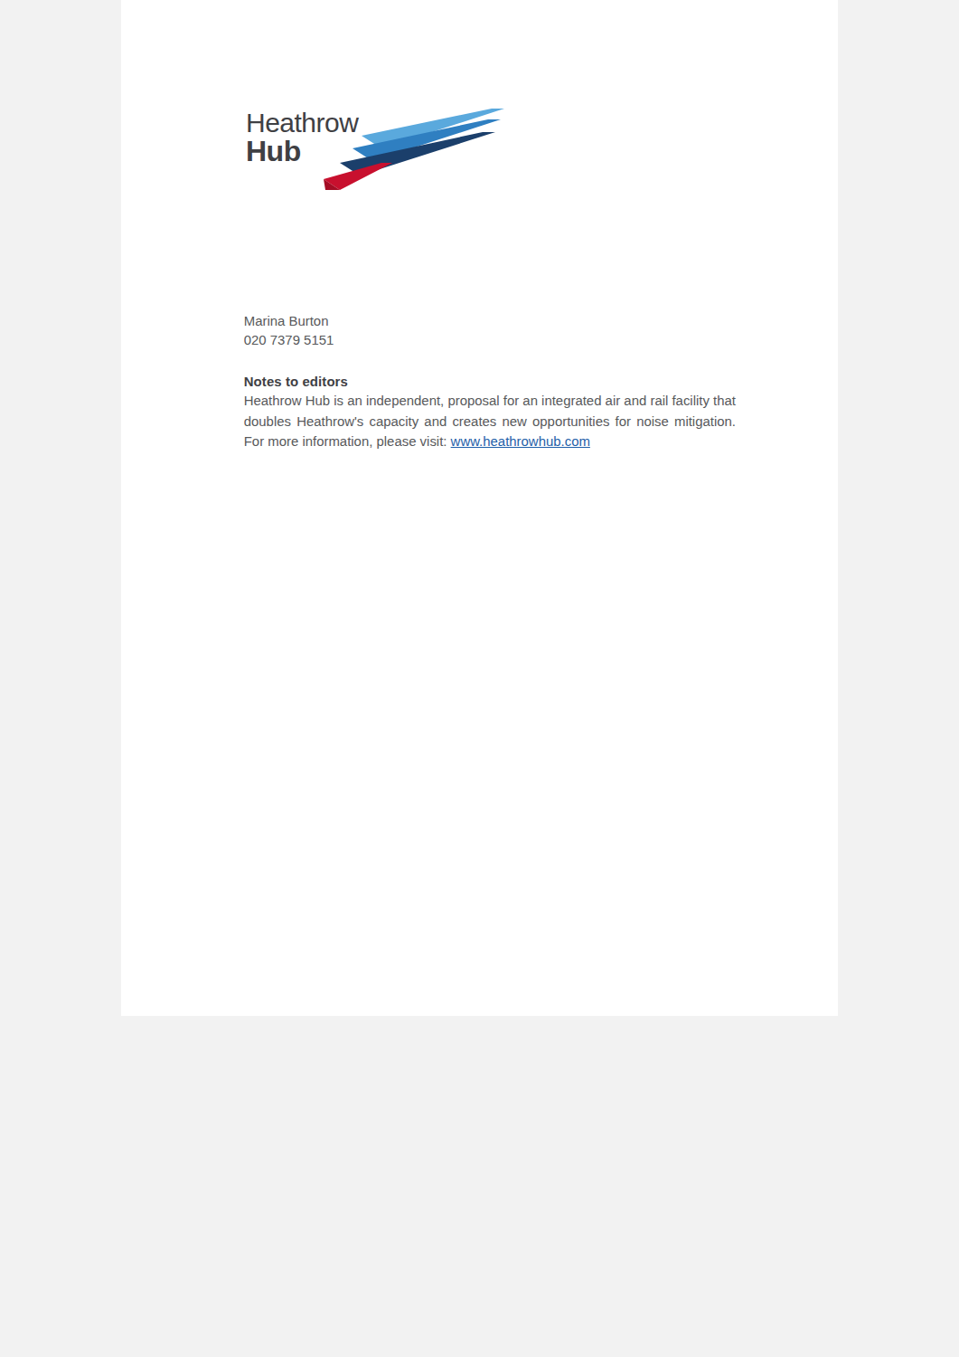Heathrow Hub
Marina Burton
020 7379 5151
Notes to editors
Heathrow Hub is an independent, proposal for an integrated air and rail facility that doubles Heathrow's capacity and creates new opportunities for noise mitigation. For more information, please visit: www.heathrowhub.com